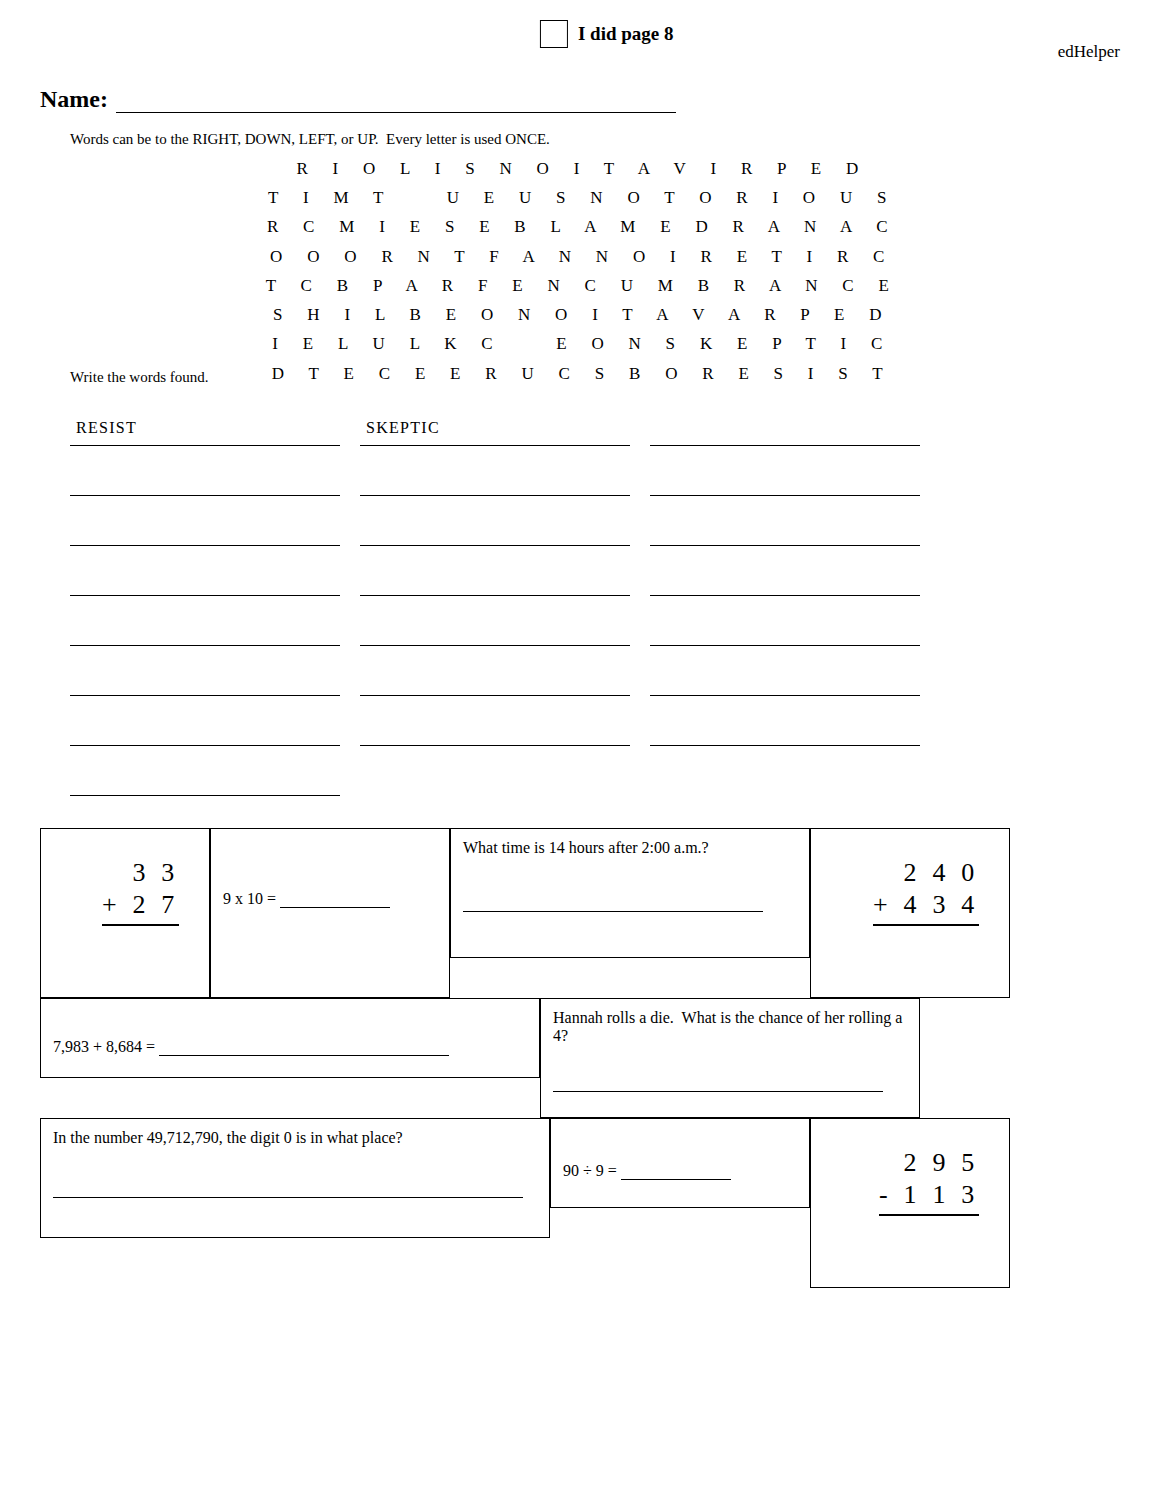I did page 8
edHelper
Name:
Words can be to the RIGHT, DOWN, LEFT, or UP. Every letter is used ONCE.
R I O L I S N O I T A V I R P E D T I M T U E U S N O T O R I O U S R C M I E S E B L A M E D R A N A C O O O R N T F A N N O I R E T I R C T C B P A R F E N C U M B R A N C E S H I L B E O N O I T A V A R P E D I E L U L K C E O N S K E P T I C D T E C E E R U C S B O R E S I S T
Write the words found.
| RESIST | SKEPTIC | |
3 3
+ 2 7
9 x 10 =
What time is 14 hours after 2:00 a.m.?
2 4 0
+ 4 3 4
7,983 + 8,684 =
Hannah rolls a die. What is the chance of her rolling a 4?
In the number 49,712,790, the digit 0 is in what place?
90 ÷ 9 =
2 9 5
- 1 1 3